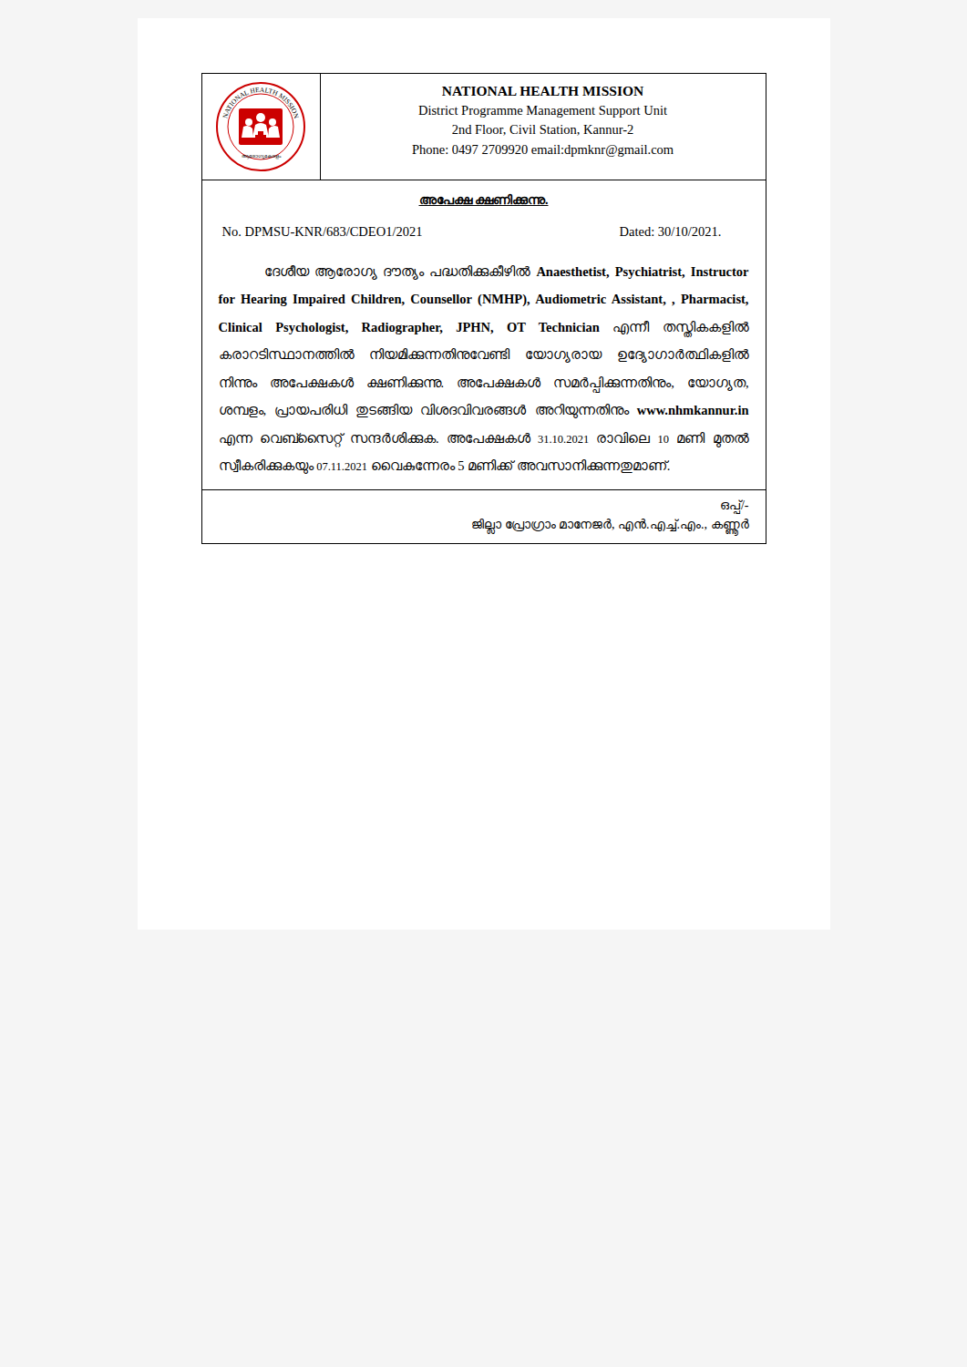NATIONAL HEALTH MISSION ആരോഗ്യകേരളം
NATIONAL HEALTH MISSION
District Programme Management Support Unit
2nd Floor, Civil Station, Kannur-2
Phone: 0497 2709920 email:dpmknr@gmail.com
അപേക്ഷ ക്ഷണിക്കുന്നു.
No. DPMSU-KNR/683/CDEO1/2021 Dated: 30/10/2021.
ദേശീയ ആരോഗ്യ ദൗത്യം പദ്ധതിക്കുകീഴിൽ Anaesthetist, Psychiatrist, Instructor for Hearing Impaired Children, Counsellor (NMHP), Audiometric Assistant, , Pharmacist, Clinical Psychologist, Radiographer, JPHN, OT Technician എന്നീ തസ്തികകളിൽ കരാറടിസ്ഥാനത്തിൽ നിയമിക്കുന്നതിനുവേണ്ടി യോഗ്യരായ ഉദ്യോഗാർത്ഥികളിൽ നിന്നും അപേക്ഷകൾ ക്ഷണിക്കുന്നു. അപേക്ഷകൾ സമർപ്പിക്കുന്നതിനും, യോഗ്യത, ശമ്പളം, പ്രായപരിധി തുടങ്ങിയ വിശദവിവരങ്ങൾ അറിയുന്നതിനും www.nhmkannur.in എന്ന വെബ്സൈറ്റ് സന്ദർശിക്കുക. അപേക്ഷകൾ 31.10.2021 രാവിലെ 10 മണി മുതൽ സ്വീകരിക്കുകയും 07.11.2021 വൈകുന്നേരം 5 മണിക്ക് അവസാനിക്കുന്നതുമാണ്.
ഒപ്പ്/- ജില്ലാ പ്രോഗ്രാം മാനേജർ, എൻ.എച്ച്.എം., കണ്ണൂർ